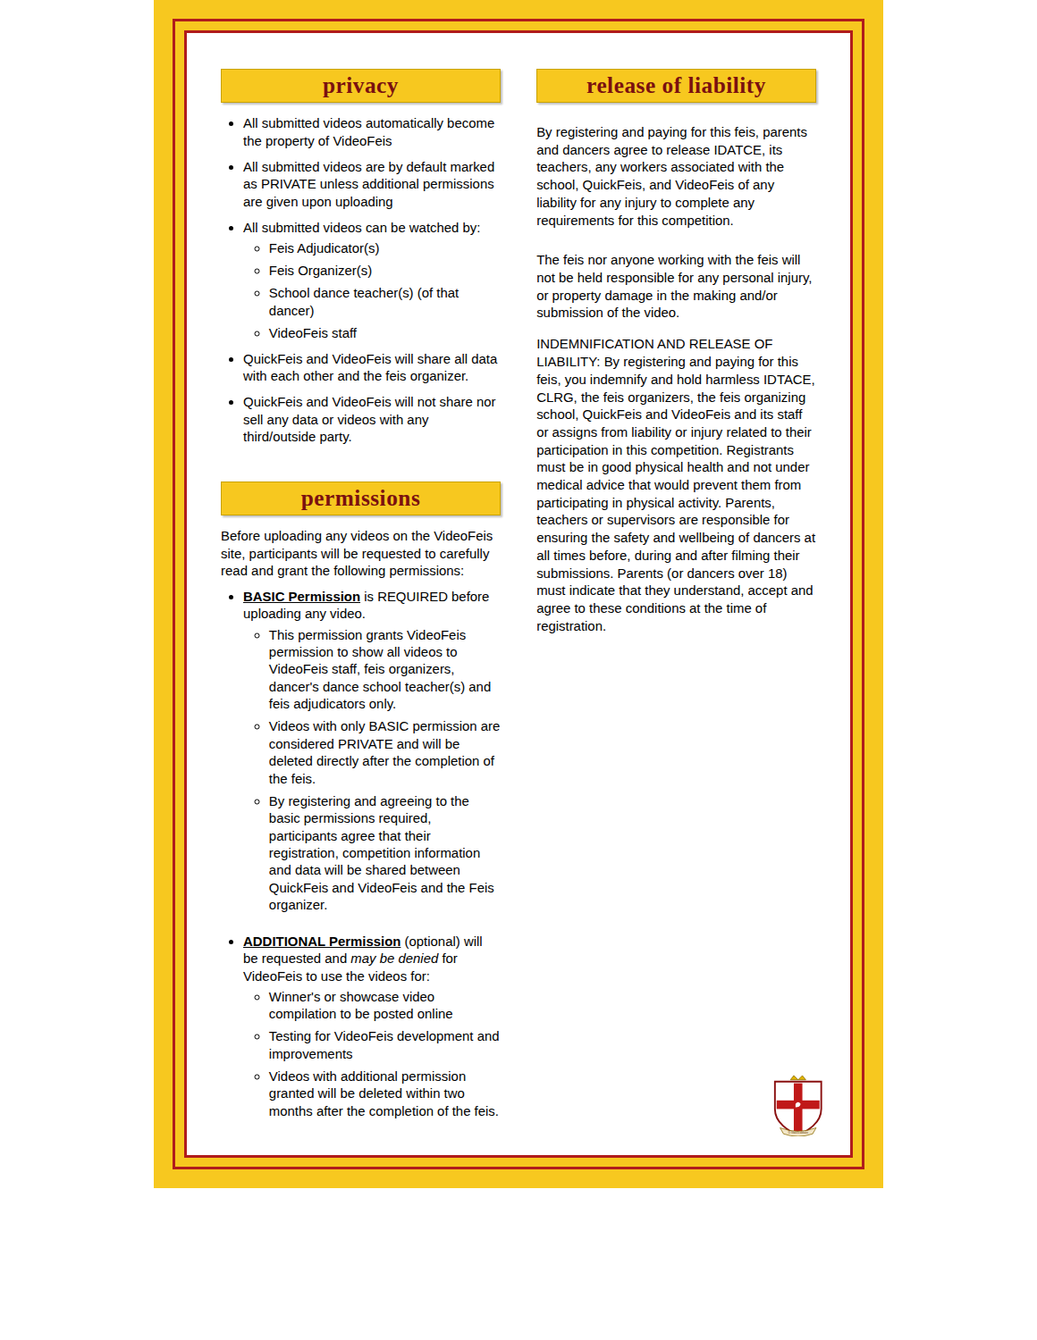privacy
All submitted videos automatically become the property of VideoFeis
All submitted videos are by default marked as PRIVATE unless additional permissions are given upon uploading
All submitted videos can be watched by:
Feis Adjudicator(s)
Feis Organizer(s)
School dance teacher(s) (of that dancer)
VideoFeis staff
QuickFeis and VideoFeis will share all data with each other and the feis organizer.
QuickFeis and VideoFeis will not share nor sell any data or videos with any third/outside party.
permissions
Before uploading any videos on the VideoFeis site, participants will be requested to carefully read and grant the following permissions:
BASIC Permission is REQUIRED before uploading any video.
This permission grants VideoFeis permission to show all videos to VideoFeis staff, feis organizers, dancer's dance school teacher(s) and feis adjudicators only.
Videos with only BASIC permission are considered PRIVATE and will be deleted directly after the completion of the feis.
By registering and agreeing to the basic permissions required, participants agree that their registration, competition information and data will be shared between QuickFeis and VideoFeis and the Feis organizer.
ADDITIONAL Permission (optional) will be requested and may be denied for VideoFeis to use the videos for:
Winner's or showcase video compilation to be posted online
Testing for VideoFeis development and improvements
Videos with additional permission granted will be deleted within two months after the completion of the feis.
Release of Liability
By registering and paying for this feis, parents and dancers agree to release IDATCE, its teachers, any workers associated with the school, QuickFeis, and VideoFeis of any liability for any injury to complete any requirements for this competition.
The feis nor anyone working with the feis will not be held responsible for any personal injury, or property damage in the making and/or submission of the video.
INDEMNIFICATION AND RELEASE OF LIABILITY: By registering and paying for this feis, you indemnify and hold harmless IDTACE, CLRG, the feis organizers, the feis organizing school, QuickFeis and VideoFeis and its staff or assigns from liability or injury related to their participation in this competition. Registrants must be in good physical health and not under medical advice that would prevent them from participating in physical activity. Parents, teachers or supervisors are responsible for ensuring the safety and wellbeing of dancers at all times before, during and after filming their submissions. Parents (or dancers over 18) must indicate that they understand, accept and agree to these conditions at the time of registration.
Ó Shúilleabháin